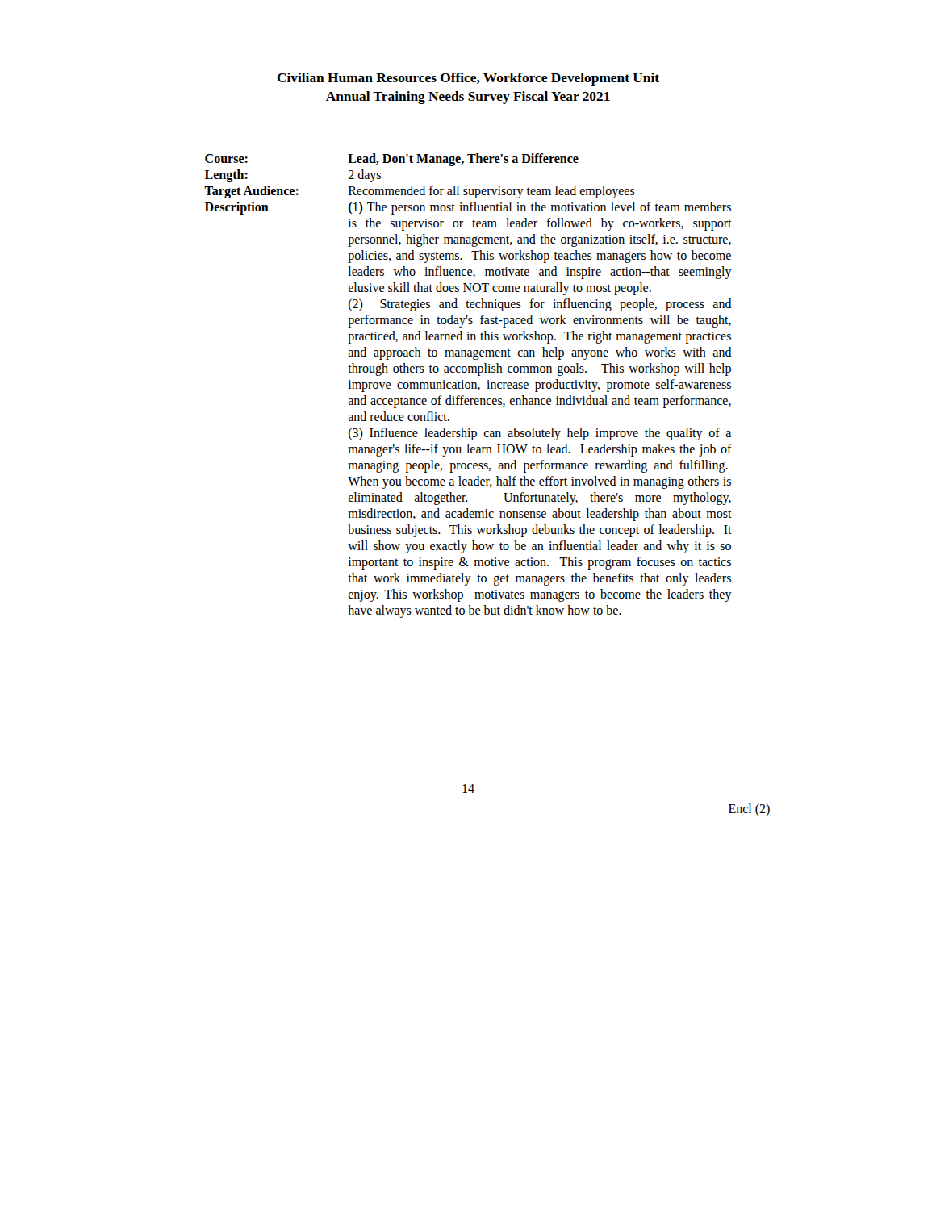Civilian Human Resources Office, Workforce Development Unit Annual Training Needs Survey Fiscal Year 2021
| Course: | Lead, Don't Manage, There's a Difference |
| Length: | 2 days |
| Target Audience: | Recommended for all supervisory team lead employees |
| Description | ( 1 ) The person most influential in the motivation level of team members is the supervisor or team leader followed by co-workers, support personnel, higher management, and the organization itself, i.e. structure, policies, and systems. This workshop teaches managers how to become leaders who influence, motivate and inspire action--that seemingly elusive skill that does NOT come naturally to most people. (2) Strategies and techniques for influencing people, process and performance in today's fast-paced work environments will be taught, practiced, and learned in this workshop. The right management practices and approach to management can help anyone who works with and through others to accomplish common goals. This workshop will help improve communication, increase productivity, promote self-awareness and acceptance of differences, enhance individual and team performance, and reduce conflict. (3) Influence leadership can absolutely help improve the quality of a manager's life--if you learn HOW to lead. Leadership makes the job of managing people, process, and performance rewarding and fulfilling. When you become a leader, half the effort involved in managing others is eliminated altogether. Unfortunately, there's more mythology, misdirection, and academic nonsense about leadership than about most business subjects. This workshop debunks the concept of leadership. It will show you exactly how to be an influential leader and why it is so important to inspire & motive action. This program focuses on tactics that work immediately to get managers the benefits that only leaders enjoy. This workshop motivates managers to become the leaders they have always wanted to be but didn't know how to be. |
14
Encl (2)